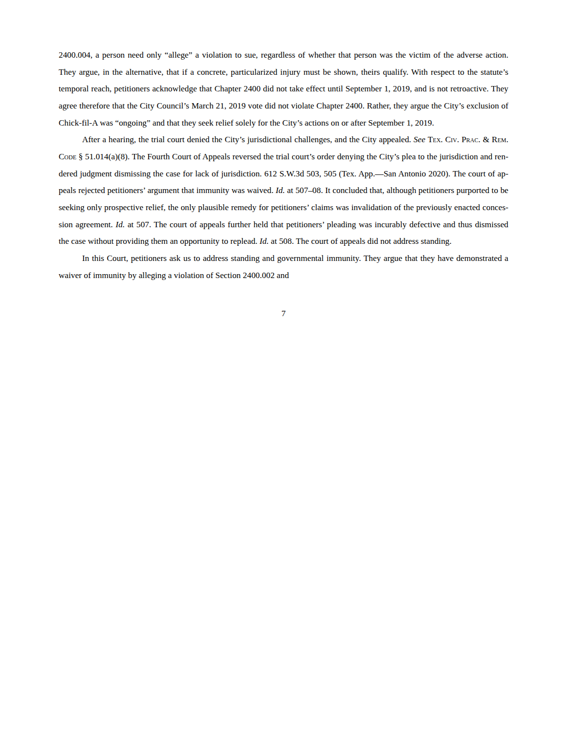2400.004, a person need only “allege” a violation to sue, regardless of whether that person was the victim of the adverse action. They argue, in the alternative, that if a concrete, particularized injury must be shown, theirs qualify. With respect to the statute’s temporal reach, petitioners acknowledge that Chapter 2400 did not take effect until September 1, 2019, and is not retroactive. They agree therefore that the City Council’s March 21, 2019 vote did not violate Chapter 2400. Rather, they argue the City’s exclusion of Chick-fil-A was “ongoing” and that they seek relief solely for the City’s actions on or after September 1, 2019.
After a hearing, the trial court denied the City’s jurisdictional challenges, and the City appealed. See Tex. Civ. Prac. & Rem. Code § 51.014(a)(8). The Fourth Court of Appeals reversed the trial court’s order denying the City’s plea to the jurisdiction and rendered judgment dismissing the case for lack of jurisdiction. 612 S.W.3d 503, 505 (Tex. App.—San Antonio 2020). The court of appeals rejected petitioners’ argument that immunity was waived. Id. at 507–08. It concluded that, although petitioners purported to be seeking only prospective relief, the only plausible remedy for petitioners’ claims was invalidation of the previously enacted concession agreement. Id. at 507. The court of appeals further held that petitioners’ pleading was incurably defective and thus dismissed the case without providing them an opportunity to replead. Id. at 508. The court of appeals did not address standing.
In this Court, petitioners ask us to address standing and governmental immunity. They argue that they have demonstrated a waiver of immunity by alleging a violation of Section 2400.002 and
7